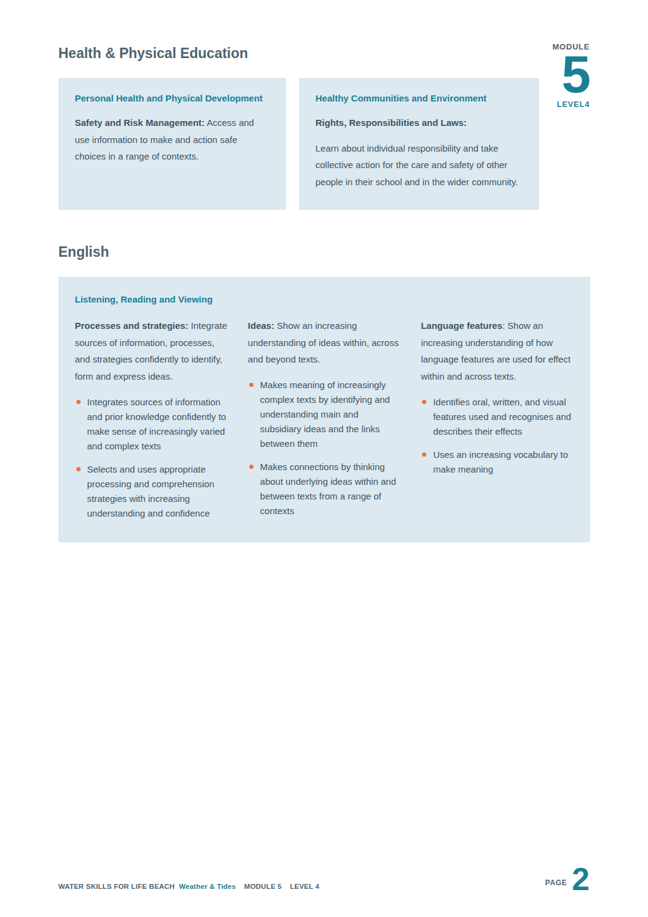Module
5
Level4
Health & Physical Education
Personal Health and Physical Development
Safety and Risk Management: Access and use information to make and action safe choices in a range of contexts.
Healthy Communities and Environment
Rights, Responsibilities and Laws:
Learn about individual responsibility and take collective action for the care and safety of other people in their school and in the wider community.
English
Listening, Reading and Viewing
Processes and strategies: Integrate sources of information, processes, and strategies confidently to identify, form and express ideas.
Integrates sources of information and prior knowledge confidently to make sense of increasingly varied and complex texts
Selects and uses appropriate processing and comprehension strategies with increasing understanding and confidence
Ideas: Show an increasing understanding of ideas within, across and beyond texts.
Makes meaning of increasingly complex texts by identifying and understanding main and subsidiary ideas and the links between them
Makes connections by thinking about underlying ideas within and between texts from a range of contexts
Language features: Show an increasing understanding of how language features are used for effect within and across texts.
Identifies oral, written, and visual features used and recognises and describes their effects
Uses an increasing vocabulary to make meaning
WATER SKILLS FOR LIFE BEACH Weather & Tides MODULE 5 LEVEL 4
PAGE 2